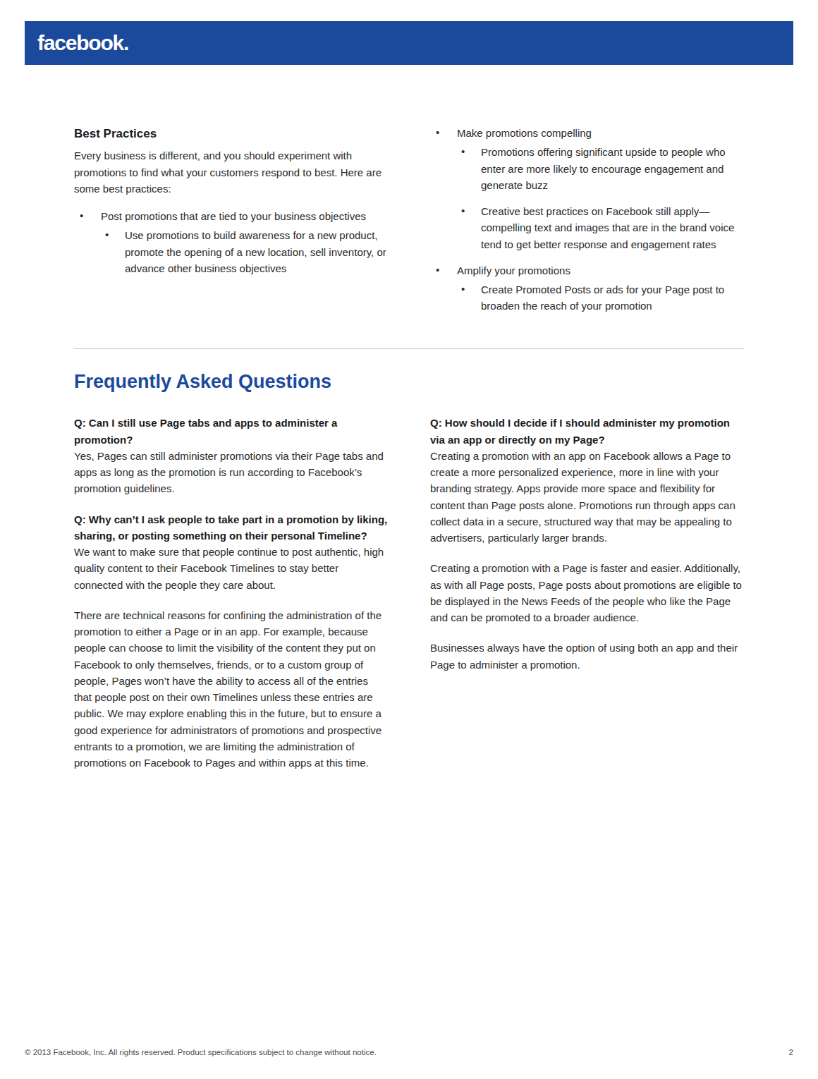facebook.
Best Practices
Every business is different, and you should experiment with promotions to find what your customers respond to best. Here are some best practices:
Post promotions that are tied to your business objectives
Use promotions to build awareness for a new product, promote the opening of a new location, sell inventory, or advance other business objectives
Make promotions compelling
Promotions offering significant upside to people who enter are more likely to encourage engagement and generate buzz
Creative best practices on Facebook still apply—compelling text and images that are in the brand voice tend to get better response and engagement rates
Amplify your promotions
Create Promoted Posts or ads for your Page post to broaden the reach of your promotion
Frequently Asked Questions
Q: Can I still use Page tabs and apps to administer a promotion?
Yes, Pages can still administer promotions via their Page tabs and apps as long as the promotion is run according to Facebook’s promotion guidelines.
Q: Why can’t I ask people to take part in a promotion by liking, sharing, or posting something on their personal Timeline?
We want to make sure that people continue to post authentic, high quality content to their Facebook Timelines to stay better connected with the people they care about.
There are technical reasons for confining the administration of the promotion to either a Page or in an app. For example, because people can choose to limit the visibility of the content they put on Facebook to only themselves, friends, or to a custom group of people, Pages won’t have the ability to access all of the entries that people post on their own Timelines unless these entries are public. We may explore enabling this in the future, but to ensure a good experience for administrators of promotions and prospective entrants to a promotion, we are limiting the administration of promotions on Facebook to Pages and within apps at this time.
Q: How should I decide if I should administer my promotion via an app or directly on my Page?
Creating a promotion with an app on Facebook allows a Page to create a more personalized experience, more in line with your branding strategy. Apps provide more space and flexibility for content than Page posts alone. Promotions run through apps can collect data in a secure, structured way that may be appealing to advertisers, particularly larger brands.
Creating a promotion with a Page is faster and easier. Additionally, as with all Page posts, Page posts about promotions are eligible to be displayed in the News Feeds of the people who like the Page and can be promoted to a broader audience.
Businesses always have the option of using both an app and their Page to administer a promotion.
© 2013 Facebook, Inc. All rights reserved. Product specifications subject to change without notice. 2